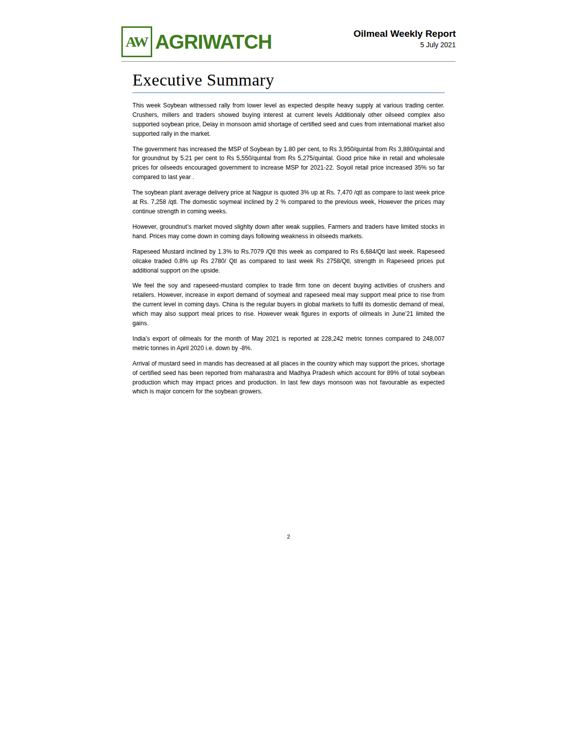AW
AGRIWATCH
Oilmeal Weekly Report
5 July 2021
Executive Summary
This week Soybean witnessed rally from lower level as expected despite heavy supply at various trading center. Crushers, millers and traders showed buying interest at current levels Additionaly other oilseed complex also supported soybean price, Delay in monsoon amid shortage of certified seed and cues from international market also supported rally in the market.
The government has increased the MSP of Soybean by 1.80 per cent, to Rs 3,950/quintal from Rs 3,880/quintal and for groundnut by 5.21 per cent to Rs 5,550/quintal from Rs 5,275/quintal. Good price hike in retail and wholesale prices for oilseeds encouraged government to increase MSP for 2021-22. Soyoil retail price increased 35% so far compared to last year .
The soybean plant average delivery price at Nagpur is quoted 3% up at Rs. 7,470 /qtl as compare to last week price at Rs. 7,258 /qtl. The domestic soymeal inclined by 2 % compared to the previous week, However the prices may continue strength in coming weeks.
However, groundnut’s market moved slighlty down after weak supplies. Farmers and traders have limited stocks in hand. Prices may come down in coming days following weakness in oilseeds markets.
Rapeseed Mustard inclined by 1.3% to Rs.7079 /Qtl this week as compared to Rs 6,684/Qtl last week. Rapeseed oilcake traded 0.8% up Rs 2780/ Qtl as compared to last week Rs 2758/Qtl, strength in Rapeseed prices put additional support on the upside.
We feel the soy and rapeseed-mustard complex to trade firm tone on decent buying activities of crushers and retailers. However, increase in export demand of soymeal and rapeseed meal may support meal price to rise from the current level in coming days. China is the regular buyers in global markets to fulfil its domestic demand of meal, which may also support meal prices to rise. However weak figures in exports of oilmeals in June’21 limited the gains.
India’s export of oilmeals for the month of May 2021 is reported at 228,242 metric tonnes compared to 248,007 metric tonnes in April 2020 i.e. down by -8%.
Arrival of mustard seed in mandis has decreased at all places in the country which may support the prices, shortage of certified seed has been reported from maharastra and Madhya Pradesh which account for 89% of total soybean production which may impact prices and production. In last few days monsoon was not favourable as expected which is major concern for the soybean growers.
2